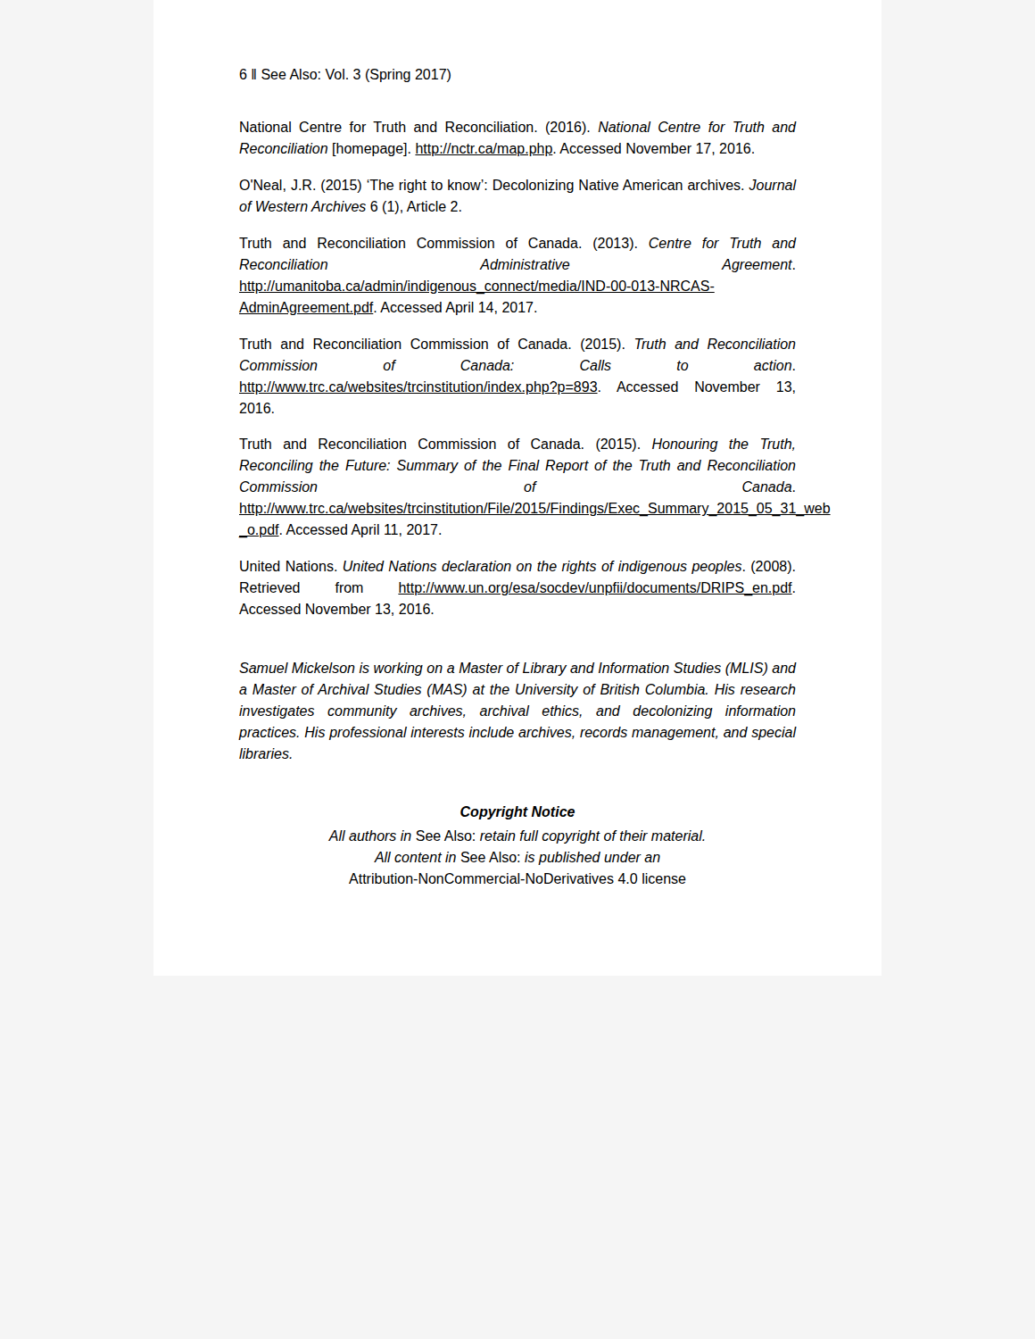6 ‖ See Also: Vol. 3 (Spring 2017)
National Centre for Truth and Reconciliation. (2016). National Centre for Truth and Reconciliation [homepage]. http://nctr.ca/map.php. Accessed November 17, 2016.
O'Neal, J.R. (2015) ‘The right to know’: Decolonizing Native American archives. Journal of Western Archives 6 (1), Article 2.
Truth and Reconciliation Commission of Canada. (2013). Centre for Truth and Reconciliation Administrative Agreement. http://umanitoba.ca/admin/indigenous_connect/media/IND-00-013-NRCAS-AdminAgreement.pdf. Accessed April 14, 2017.
Truth and Reconciliation Commission of Canada. (2015). Truth and Reconciliation Commission of Canada: Calls to action. http://www.trc.ca/websites/trcinstitution/index.php?p=893. Accessed November 13, 2016.
Truth and Reconciliation Commission of Canada. (2015). Honouring the Truth, Reconciling the Future: Summary of the Final Report of the Truth and Reconciliation Commission of Canada. http://www.trc.ca/websites/trcinstitution/File/2015/Findings/Exec_Summary_2015_05_31_web _o.pdf. Accessed April 11, 2017.
United Nations. United Nations declaration on the rights of indigenous peoples. (2008). Retrieved from http://www.un.org/esa/socdev/unpfii/documents/DRIPS_en.pdf. Accessed November 13, 2016.
Samuel Mickelson is working on a Master of Library and Information Studies (MLIS) and a Master of Archival Studies (MAS) at the University of British Columbia. His research investigates community archives, archival ethics, and decolonizing information practices. His professional interests include archives, records management, and special libraries.
Copyright Notice
All authors in See Also: retain full copyright of their material.
All content in See Also: is published under an
Attribution-NonCommercial-NoDerivatives 4.0 license